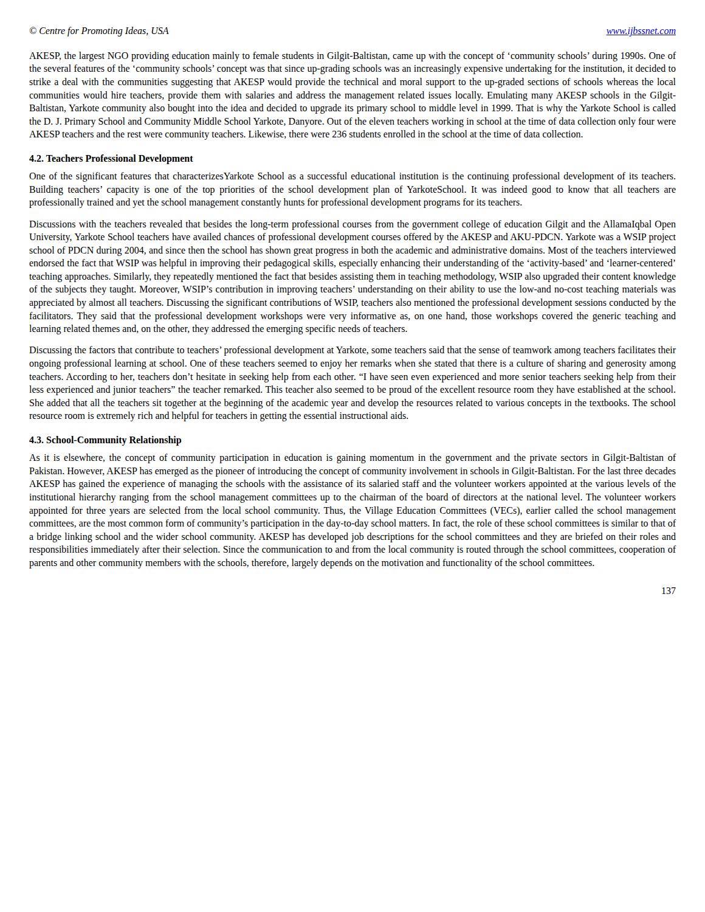© Centre for Promoting Ideas, USA www.ijbssnet.com
AKESP, the largest NGO providing education mainly to female students in Gilgit-Baltistan, came up with the concept of ‘community schools’ during 1990s. One of the several features of the ‘community schools’ concept was that since up-grading schools was an increasingly expensive undertaking for the institution, it decided to strike a deal with the communities suggesting that AKESP would provide the technical and moral support to the up-graded sections of schools whereas the local communities would hire teachers, provide them with salaries and address the management related issues locally. Emulating many AKESP schools in the Gilgit-Baltistan, Yarkote community also bought into the idea and decided to upgrade its primary school to middle level in 1999. That is why the Yarkote School is called the D. J. Primary School and Community Middle School Yarkote, Danyore. Out of the eleven teachers working in school at the time of data collection only four were AKESP teachers and the rest were community teachers. Likewise, there were 236 students enrolled in the school at the time of data collection.
4.2. Teachers Professional Development
One of the significant features that characterizesYarkote School as a successful educational institution is the continuing professional development of its teachers. Building teachers’ capacity is one of the top priorities of the school development plan of YarkoteSchool. It was indeed good to know that all teachers are professionally trained and yet the school management constantly hunts for professional development programs for its teachers.
Discussions with the teachers revealed that besides the long-term professional courses from the government college of education Gilgit and the AllamaIqbal Open University, Yarkote School teachers have availed chances of professional development courses offered by the AKESP and AKU-PDCN. Yarkote was a WSIP project school of PDCN during 2004, and since then the school has shown great progress in both the academic and administrative domains. Most of the teachers interviewed endorsed the fact that WSIP was helpful in improving their pedagogical skills, especially enhancing their understanding of the ‘activity-based’ and ‘learner-centered’ teaching approaches. Similarly, they repeatedly mentioned the fact that besides assisting them in teaching methodology, WSIP also upgraded their content knowledge of the subjects they taught. Moreover, WSIP’s contribution in improving teachers’ understanding on their ability to use the low-and no-cost teaching materials was appreciated by almost all teachers. Discussing the significant contributions of WSIP, teachers also mentioned the professional development sessions conducted by the facilitators. They said that the professional development workshops were very informative as, on one hand, those workshops covered the generic teaching and learning related themes and, on the other, they addressed the emerging specific needs of teachers.
Discussing the factors that contribute to teachers’ professional development at Yarkote, some teachers said that the sense of teamwork among teachers facilitates their ongoing professional learning at school. One of these teachers seemed to enjoy her remarks when she stated that there is a culture of sharing and generosity among teachers. According to her, teachers don’t hesitate in seeking help from each other. “I have seen even experienced and more senior teachers seeking help from their less experienced and junior teachers” the teacher remarked. This teacher also seemed to be proud of the excellent resource room they have established at the school. She added that all the teachers sit together at the beginning of the academic year and develop the resources related to various concepts in the textbooks. The school resource room is extremely rich and helpful for teachers in getting the essential instructional aids.
4.3. School-Community Relationship
As it is elsewhere, the concept of community participation in education is gaining momentum in the government and the private sectors in Gilgit-Baltistan of Pakistan. However, AKESP has emerged as the pioneer of introducing the concept of community involvement in schools in Gilgit-Baltistan. For the last three decades AKESP has gained the experience of managing the schools with the assistance of its salaried staff and the volunteer workers appointed at the various levels of the institutional hierarchy ranging from the school management committees up to the chairman of the board of directors at the national level. The volunteer workers appointed for three years are selected from the local school community. Thus, the Village Education Committees (VECs), earlier called the school management committees, are the most common form of community’s participation in the day-to-day school matters. In fact, the role of these school committees is similar to that of a bridge linking school and the wider school community. AKESP has developed job descriptions for the school committees and they are briefed on their roles and responsibilities immediately after their selection. Since the communication to and from the local community is routed through the school committees, cooperation of parents and other community members with the schools, therefore, largely depends on the motivation and functionality of the school committees.
137